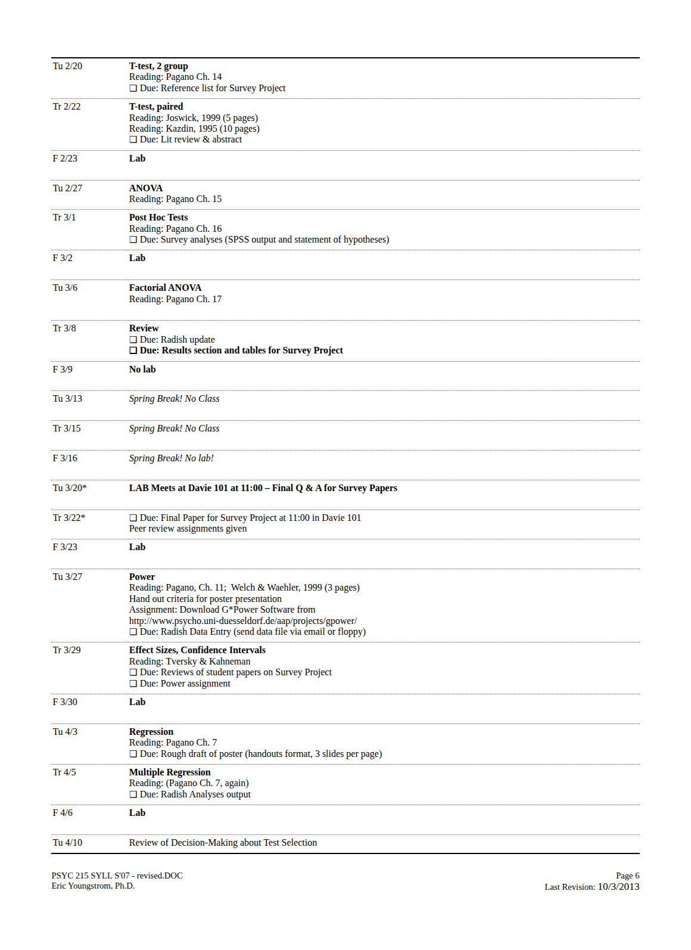| Tu 2/20 | T-test, 2 group Reading: Pagano Ch. 14 Due: Reference list for Survey Project |
| Tr 2/22 | T-test, paired Reading: Joswick, 1999 (5 pages) Reading: Kazdin, 1995 (10 pages) Due: Lit review & abstract |
| F 2/23 | Lab |
| Tu 2/27 | ANOVA Reading: Pagano Ch. 15 |
| Tr 3/1 | Post Hoc Tests Reading: Pagano Ch. 16 Due: Survey analyses (SPSS output and statement of hypotheses) |
| F 3/2 | Lab |
| Tu 3/6 | Factorial ANOVA Reading: Pagano Ch. 17 |
| Tr 3/8 | Review Due: Radish update Due: Results section and tables for Survey Project |
| F 3/9 | No lab |
| Tu 3/13 | Spring Break! No Class |
| Tr 3/15 | Spring Break! No Class |
| F 3/16 | Spring Break! No lab! |
| Tu 3/20* | LAB Meets at Davie 101 at 11:00 – Final Q & A for Survey Papers |
| Tr 3/22* | Due: Final Paper for Survey Project at 11:00 in Davie 101 Peer review assignments given |
| F 3/23 | Lab |
| Tu 3/27 | Power Reading: Pagano, Ch. 11; Welch & Waehler, 1999 (3 pages) Hand out criteria for poster presentation Assignment: Download G*Power Software from http://www.psycho.uni-duesseldorf.de/aap/projects/gpower/ Due: Radish Data Entry (send data file via email or floppy) |
| Tr 3/29 | Effect Sizes, Confidence Intervals Reading: Tversky & Kahneman Due: Reviews of student papers on Survey Project Due: Power assignment |
| F 3/30 | Lab |
| Tu 4/3 | Regression Reading: Pagano Ch. 7 Due: Rough draft of poster (handouts format, 3 slides per page) |
| Tr 4/5 | Multiple Regression Reading: (Pagano Ch. 7, again) Due: Radish Analyses output |
| F 4/6 | Lab |
| Tu 4/10 | Review of Decision-Making about Test Selection |
| PSYC 215 SYLL S'07 - revised.DOC | Page 6 |
| Eric Youngstrom, Ph.D. | Last Revision: 10/3/2013 |